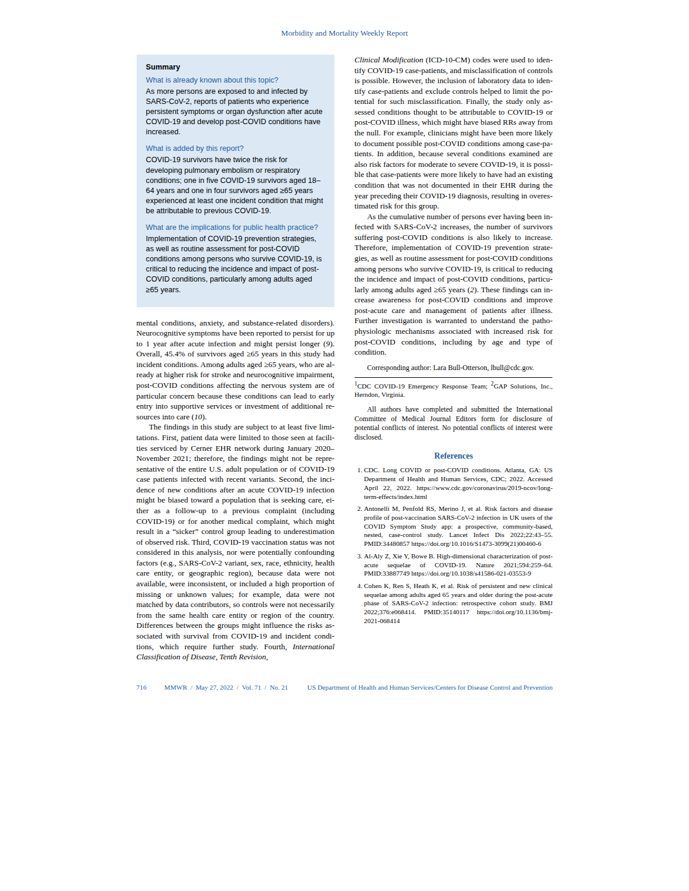Morbidity and Mortality Weekly Report
Summary
What is already known about this topic?
As more persons are exposed to and infected by SARS-CoV-2, reports of patients who experience persistent symptoms or organ dysfunction after acute COVID-19 and develop post-COVID conditions have increased.
What is added by this report?
COVID-19 survivors have twice the risk for developing pulmonary embolism or respiratory conditions; one in five COVID-19 survivors aged 18–64 years and one in four survivors aged ≥65 years experienced at least one incident condition that might be attributable to previous COVID-19.
What are the implications for public health practice?
Implementation of COVID-19 prevention strategies, as well as routine assessment for post-COVID conditions among persons who survive COVID-19, is critical to reducing the incidence and impact of post-COVID conditions, particularly among adults aged ≥65 years.
mental conditions, anxiety, and substance-related disorders). Neurocognitive symptoms have been reported to persist for up to 1 year after acute infection and might persist longer (9). Overall, 45.4% of survivors aged ≥65 years in this study had incident conditions. Among adults aged ≥65 years, who are already at higher risk for stroke and neurocognitive impairment, post-COVID conditions affecting the nervous system are of particular concern because these conditions can lead to early entry into supportive services or investment of additional resources into care (10).
The findings in this study are subject to at least five limitations. First, patient data were limited to those seen at facilities serviced by Cerner EHR network during January 2020–November 2021; therefore, the findings might not be representative of the entire U.S. adult population or of COVID-19 case patients infected with recent variants. Second, the incidence of new conditions after an acute COVID-19 infection might be biased toward a population that is seeking care, either as a follow-up to a previous complaint (including COVID-19) or for another medical complaint, which might result in a “sicker” control group leading to underestimation of observed risk. Third, COVID-19 vaccination status was not considered in this analysis, nor were potentially confounding factors (e.g., SARS-CoV-2 variant, sex, race, ethnicity, health care entity, or geographic region), because data were not available, were inconsistent, or included a high proportion of missing or unknown values; for example, data were not matched by data contributors, so controls were not necessarily from the same health care entity or region of the country. Differences between the groups might influence the risks associated with survival from COVID-19 and incident conditions, which require further study. Fourth, International Classification of Disease, Tenth Revision,
Clinical Modification (ICD-10-CM) codes were used to identify COVID-19 case-patients, and misclassification of controls is possible. However, the inclusion of laboratory data to identify case-patients and exclude controls helped to limit the potential for such misclassification. Finally, the study only assessed conditions thought to be attributable to COVID-19 or post-COVID illness, which might have biased RRs away from the null. For example, clinicians might have been more likely to document possible post-COVID conditions among case-patients. In addition, because several conditions examined are also risk factors for moderate to severe COVID-19, it is possible that case-patients were more likely to have had an existing condition that was not documented in their EHR during the year preceding their COVID-19 diagnosis, resulting in overestimated risk for this group.
As the cumulative number of persons ever having been infected with SARS-CoV-2 increases, the number of survivors suffering post-COVID conditions is also likely to increase. Therefore, implementation of COVID-19 prevention strategies, as well as routine assessment for post-COVID conditions among persons who survive COVID-19, is critical to reducing the incidence and impact of post-COVID conditions, particularly among adults aged ≥65 years (2). These findings can increase awareness for post-COVID conditions and improve post-acute care and management of patients after illness. Further investigation is warranted to understand the pathophysiologic mechanisms associated with increased risk for post-COVID conditions, including by age and type of condition.
Corresponding author: Lara Bull-Otterson, lbull@cdc.gov.
1CDC COVID-19 Emergency Response Team; 2GAP Solutions, Inc., Herndon, Virginia.
All authors have completed and submitted the International Committee of Medical Journal Editors form for disclosure of potential conflicts of interest. No potential conflicts of interest were disclosed.
References
CDC. Long COVID or post-COVID conditions. Atlanta, GA: US Department of Health and Human Services, CDC; 2022. Accessed April 22, 2022. https://www.cdc.gov/coronavirus/2019-ncov/long-term-effects/index.html
Antonelli M, Penfold RS, Merino J, et al. Risk factors and disease profile of post-vaccination SARS-CoV-2 infection in UK users of the COVID Symptom Study app: a prospective, community-based, nested, case-control study. Lancet Infect Dis 2022;22:43–55. PMID:34480857 https://doi.org/10.1016/S1473-3099(21)00460-6
Al-Aly Z, Xie Y, Bowe B. High-dimensional characterization of post-acute sequelae of COVID-19. Nature 2021;594:259–64. PMID:33887749 https://doi.org/10.1038/s41586-021-03553-9
Cohen K, Ren S, Heath K, et al. Risk of persistent and new clinical sequelae among adults aged 65 years and older during the post-acute phase of SARS-CoV-2 infection: retrospective cohort study. BMJ 2022;376:e068414. PMID:35140117 https://doi.org/10.1136/bmj-2021-068414
716
MMWR / May 27, 2022 / Vol. 71 / No. 21
US Department of Health and Human Services/Centers for Disease Control and Prevention